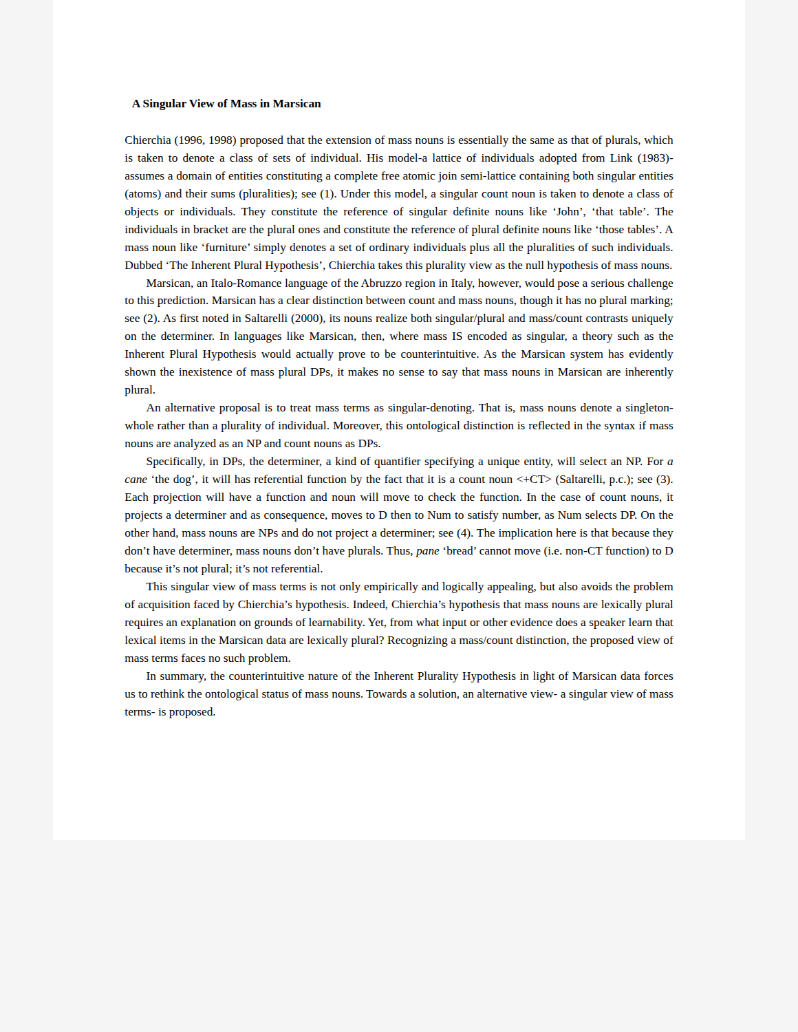A Singular View of Mass in Marsican
Chierchia (1996, 1998) proposed that the extension of mass nouns is essentially the same as that of plurals, which is taken to denote a class of sets of individual. His model-a lattice of individuals adopted from Link (1983)- assumes a domain of entities constituting a complete free atomic join semi-lattice containing both singular entities (atoms) and their sums (pluralities); see (1). Under this model, a singular count noun is taken to denote a class of objects or individuals. They constitute the reference of singular definite nouns like ‘John’, ‘that table’. The individuals in bracket are the plural ones and constitute the reference of plural definite nouns like ‘those tables’. A mass noun like ‘furniture’ simply denotes a set of ordinary individuals plus all the pluralities of such individuals. Dubbed ‘The Inherent Plural Hypothesis’, Chierchia takes this plurality view as the null hypothesis of mass nouns.
Marsican, an Italo-Romance language of the Abruzzo region in Italy, however, would pose a serious challenge to this prediction. Marsican has a clear distinction between count and mass nouns, though it has no plural marking; see (2). As first noted in Saltarelli (2000), its nouns realize both singular/plural and mass/count contrasts uniquely on the determiner. In languages like Marsican, then, where mass IS encoded as singular, a theory such as the Inherent Plural Hypothesis would actually prove to be counterintuitive. As the Marsican system has evidently shown the inexistence of mass plural DPs, it makes no sense to say that mass nouns in Marsican are inherently plural.
An alternative proposal is to treat mass terms as singular-denoting. That is, mass nouns denote a singleton-whole rather than a plurality of individual. Moreover, this ontological distinction is reflected in the syntax if mass nouns are analyzed as an NP and count nouns as DPs.
Specifically, in DPs, the determiner, a kind of quantifier specifying a unique entity, will select an NP. For a cane ‘the dog’, it will has referential function by the fact that it is a count noun <+CT> (Saltarelli, p.c.); see (3). Each projection will have a function and noun will move to check the function. In the case of count nouns, it projects a determiner and as consequence, moves to D then to Num to satisfy number, as Num selects DP. On the other hand, mass nouns are NPs and do not project a determiner; see (4). The implication here is that because they don’t have determiner, mass nouns don’t have plurals. Thus, pane ‘bread’ cannot move (i.e. non-CT function) to D because it’s not plural; it’s not referential.
This singular view of mass terms is not only empirically and logically appealing, but also avoids the problem of acquisition faced by Chierchia’s hypothesis. Indeed, Chierchia’s hypothesis that mass nouns are lexically plural requires an explanation on grounds of learnability. Yet, from what input or other evidence does a speaker learn that lexical items in the Marsican data are lexically plural? Recognizing a mass/count distinction, the proposed view of mass terms faces no such problem.
In summary, the counterintuitive nature of the Inherent Plurality Hypothesis in light of Marsican data forces us to rethink the ontological status of mass nouns. Towards a solution, an alternative view- a singular view of mass terms- is proposed.